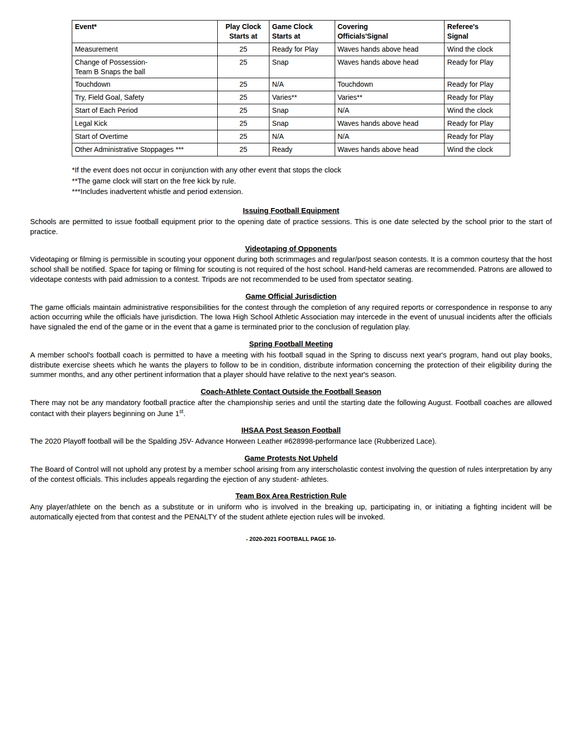| Event* | Play Clock Starts at | Game Clock Starts at | Covering Officials'Signal | Referee's Signal |
| --- | --- | --- | --- | --- |
| Measurement | 25 | Ready for Play | Waves hands above head | Wind the clock |
| Change of Possession- Team B Snaps the ball | 25 | Snap | Waves hands above head | Ready for Play |
| Touchdown | 25 | N/A | Touchdown | Ready for Play |
| Try, Field Goal, Safety | 25 | Varies** | Varies** | Ready for Play |
| Start of Each Period | 25 | Snap | N/A | Wind the clock |
| Legal Kick | 25 | Snap | Waves hands above head | Ready for Play |
| Start of Overtime | 25 | N/A | N/A | Ready for Play |
| Other Administrative Stoppages *** | 25 | Ready | Waves hands above head | Wind the clock |
*If the event does not occur in conjunction with any other event that stops the clock
**The game clock will start on the free kick by rule.
***Includes inadvertent whistle and period extension.
Issuing Football Equipment
Schools are permitted to issue football equipment prior to the opening date of practice sessions. This is one date selected by the school prior to the start of practice.
Videotaping of Opponents
Videotaping or filming is permissible in scouting your opponent during both scrimmages and regular/post season contests. It is a common courtesy that the host school shall be notified. Space for taping or filming for scouting is not required of the host school. Hand-held cameras are recommended. Patrons are allowed to videotape contests with paid admission to a contest. Tripods are not recommended to be used from spectator seating.
Game Official Jurisdiction
The game officials maintain administrative responsibilities for the contest through the completion of any required reports or correspondence in response to any action occurring while the officials have jurisdiction. The Iowa High School Athletic Association may intercede in the event of unusual incidents after the officials have signaled the end of the game or in the event that a game is terminated prior to the conclusion of regulation play.
Spring Football Meeting
A member school's football coach is permitted to have a meeting with his football squad in the Spring to discuss next year's program, hand out play books, distribute exercise sheets which he wants the players to follow to be in condition, distribute information concerning the protection of their eligibility during the summer months, and any other pertinent information that a player should have relative to the next year's season.
Coach-Athlete Contact Outside the Football Season
There may not be any mandatory football practice after the championship series and until the starting date the following August. Football coaches are allowed contact with their players beginning on June 1st.
IHSAA Post Season Football
The 2020 Playoff football will be the Spalding J5V- Advance Horween Leather #628998-performance lace (Rubberized Lace).
Game Protests Not Upheld
The Board of Control will not uphold any protest by a member school arising from any interscholastic contest involving the question of rules interpretation by any of the contest officials. This includes appeals regarding the ejection of any student- athletes.
Team Box Area Restriction Rule
Any player/athlete on the bench as a substitute or in uniform who is involved in the breaking up, participating in, or initiating a fighting incident will be automatically ejected from that contest and the PENALTY of the student athlete ejection rules will be invoked.
- 2020-2021 FOOTBALL PAGE 10-